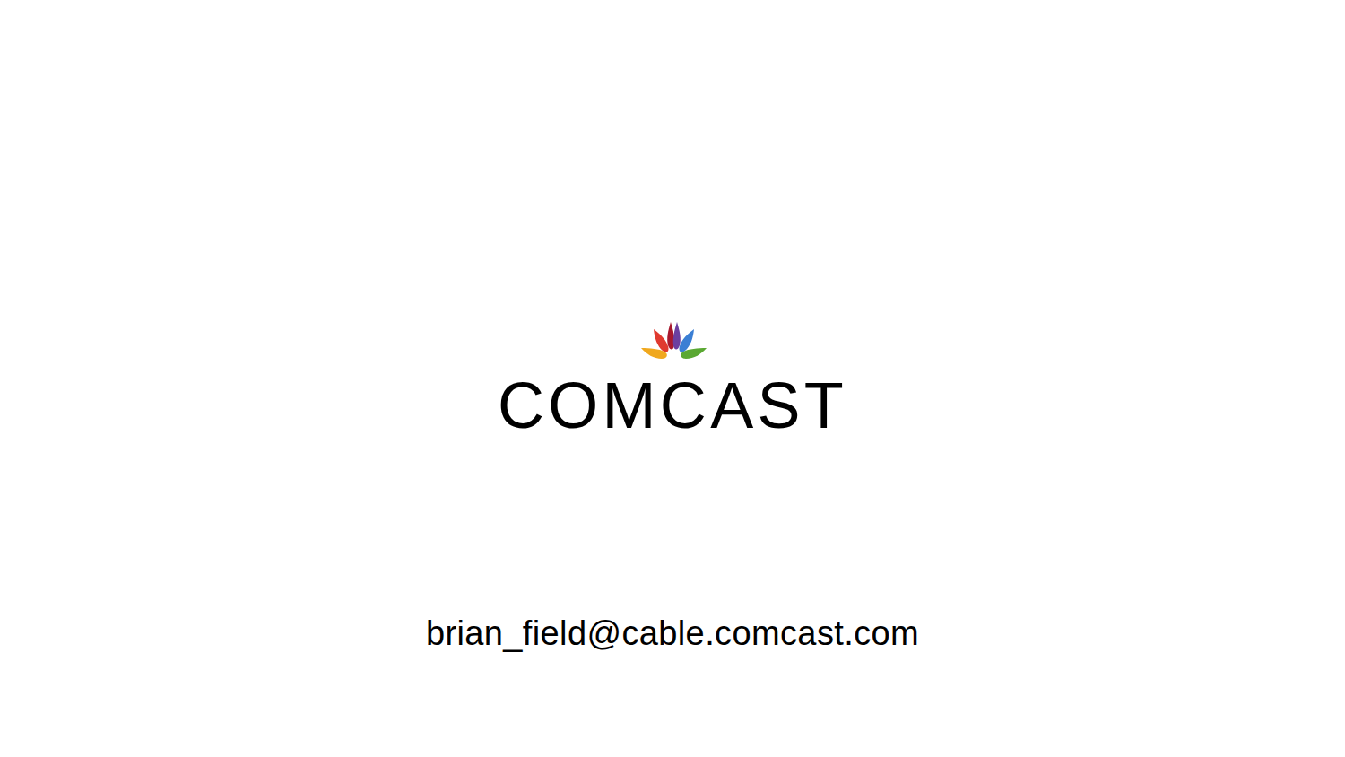COMCAST
brian_field@cable.comcast.com